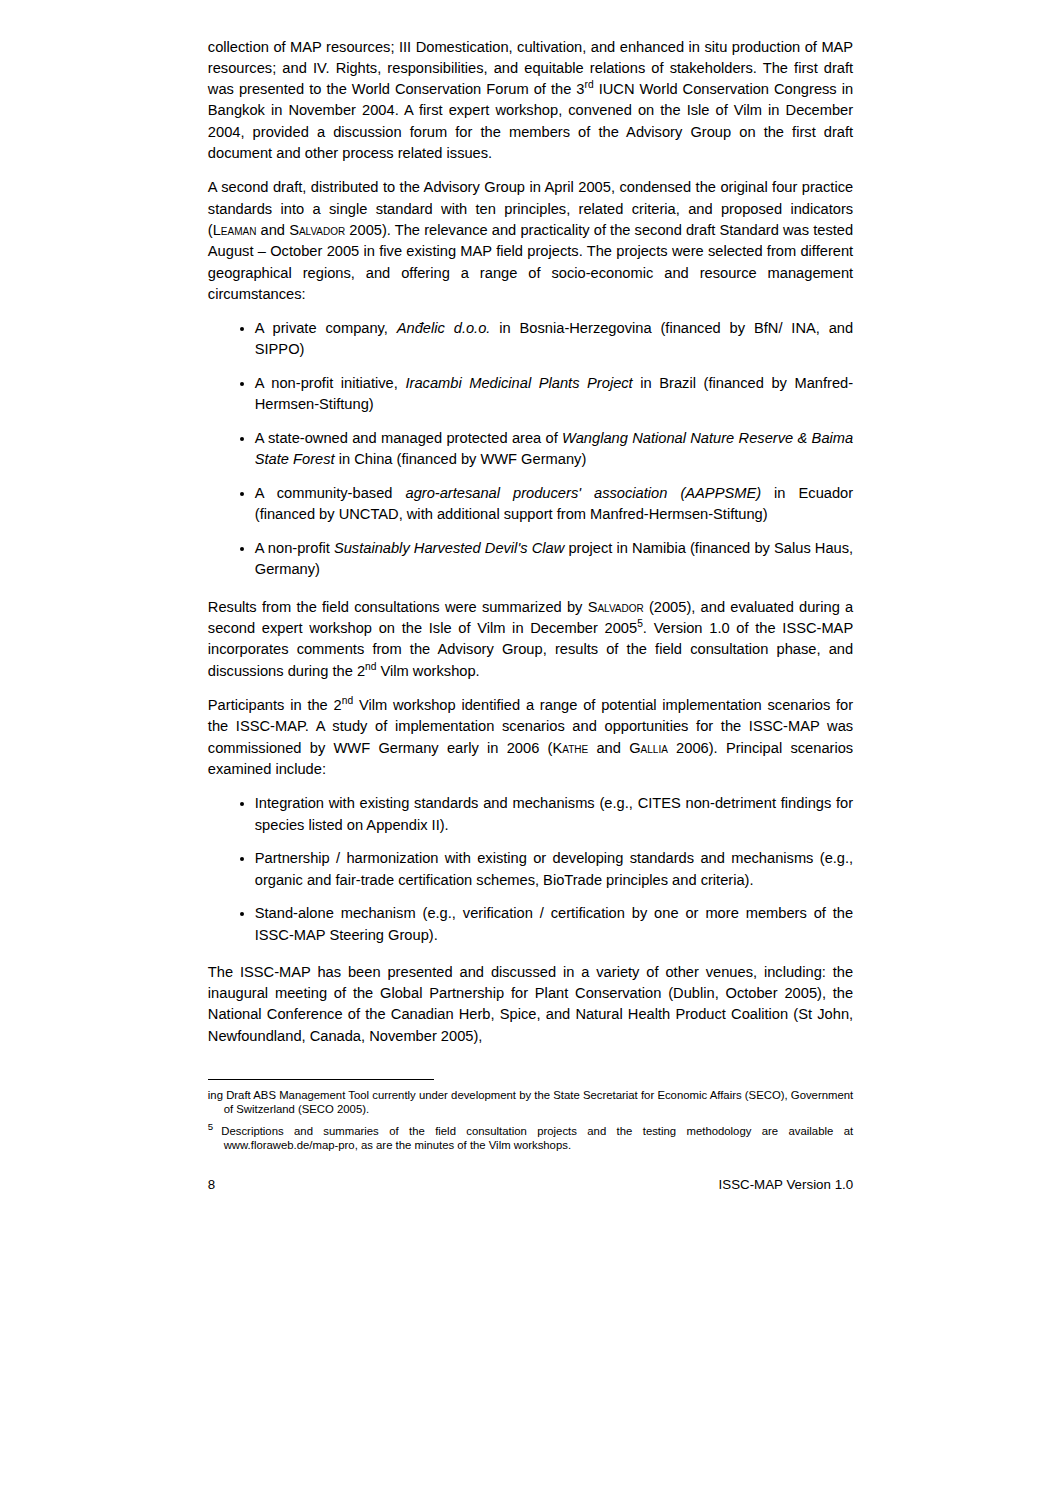collection of MAP resources; III Domestication, cultivation, and enhanced in situ production of MAP resources; and IV. Rights, responsibilities, and equitable relations of stakeholders. The first draft was presented to the World Conservation Forum of the 3rd IUCN World Conservation Congress in Bangkok in November 2004. A first expert workshop, convened on the Isle of Vilm in December 2004, provided a discussion forum for the members of the Advisory Group on the first draft document and other process related issues.
A second draft, distributed to the Advisory Group in April 2005, condensed the original four practice standards into a single standard with ten principles, related criteria, and proposed indicators (Leaman and Salvador 2005). The relevance and practicality of the second draft Standard was tested August – October 2005 in five existing MAP field projects. The projects were selected from different geographical regions, and offering a range of socio-economic and resource management circumstances:
A private company, Anđelic d.o.o. in Bosnia-Herzegovina (financed by BfN/ INA, and SIPPO)
A non-profit initiative, Iracambi Medicinal Plants Project in Brazil (financed by Manfred-Hermsen-Stiftung)
A state-owned and managed protected area of Wanglang National Nature Reserve & Baima State Forest in China (financed by WWF Germany)
A community-based agro-artesanal producers' association (AAPPSME) in Ecuador (financed by UNCTAD, with additional support from Manfred-Hermsen-Stiftung)
A non-profit Sustainably Harvested Devil's Claw project in Namibia (financed by Salus Haus, Germany)
Results from the field consultations were summarized by Salvador (2005), and evaluated during a second expert workshop on the Isle of Vilm in December 20055. Version 1.0 of the ISSC-MAP incorporates comments from the Advisory Group, results of the field consultation phase, and discussions during the 2nd Vilm workshop.
Participants in the 2nd Vilm workshop identified a range of potential implementation scenarios for the ISSC-MAP. A study of implementation scenarios and opportunities for the ISSC-MAP was commissioned by WWF Germany early in 2006 (Kathe and Gallia 2006). Principal scenarios examined include:
Integration with existing standards and mechanisms (e.g., CITES non-detriment findings for species listed on Appendix II).
Partnership / harmonization with existing or developing standards and mechanisms (e.g., organic and fair-trade certification schemes, BioTrade principles and criteria).
Stand-alone mechanism (e.g., verification / certification by one or more members of the ISSC-MAP Steering Group).
The ISSC-MAP has been presented and discussed in a variety of other venues, including: the inaugural meeting of the Global Partnership for Plant Conservation (Dublin, October 2005), the National Conference of the Canadian Herb, Spice, and Natural Health Product Coalition (St John, Newfoundland, Canada, November 2005),
ing Draft ABS Management Tool currently under development by the State Secretariat for Economic Affairs (SECO), Government of Switzerland (SECO 2005).
5 Descriptions and summaries of the field consultation projects and the testing methodology are available at www.floraweb.de/map-pro, as are the minutes of the Vilm workshops.
8 ISSC-MAP Version 1.0